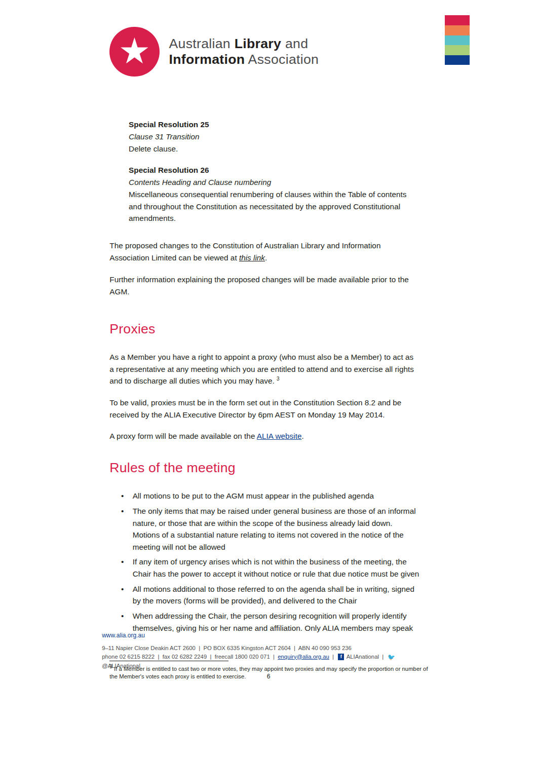Australian Library and
Information Association
Special Resolution 25
Clause 31 Transition
Delete clause.
Special Resolution 26
Contents Heading and Clause numbering
Miscellaneous consequential renumbering of clauses within the Table of contents and throughout the Constitution as necessitated by the approved Constitutional amendments.
The proposed changes to the Constitution of Australian Library and Information Association Limited can be viewed at this link.
Further information explaining the proposed changes will be made available prior to the AGM.
Proxies
As a Member you have a right to appoint a proxy (who must also be a Member) to act as a representative at any meeting which you are entitled to attend and to exercise all rights and to discharge all duties which you may have. 3
To be valid, proxies must be in the form set out in the Constitution Section 8.2 and be received by the ALIA Executive Director by 6pm AEST on Monday 19 May 2014.
A proxy form will be made available on the ALIA website.
Rules of the meeting
All motions to be put to the AGM must appear in the published agenda
The only items that may be raised under general business are those of an informal nature, or those that are within the scope of the business already laid down. Motions of a substantial nature relating to items not covered in the notice of the meeting will not be allowed
If any item of urgency arises which is not within the business of the meeting, the Chair has the power to accept it without notice or rule that due notice must be given
All motions additional to those referred to on the agenda shall be in writing, signed by the movers (forms will be provided), and delivered to the Chair
When addressing the Chair, the person desiring recognition will properly identify themselves, giving his or her name and affiliation. Only ALIA members may speak
3 If a Member is entitled to cast two or more votes, they may appoint two proxies and may specify the proportion or number of the Member's votes each proxy is entitled to exercise.
www.alia.org.au
9–11 Napier Close Deakin ACT 2600 | PO BOX 6335 Kingston ACT 2604 | ABN 40 090 953 236
phone 02 6215 8222 | fax 02 6282 2249 | freecall 1800 020 071 | enquiry@alia.org.au | f ALIAnational | 🐦 @ALIAnational
6